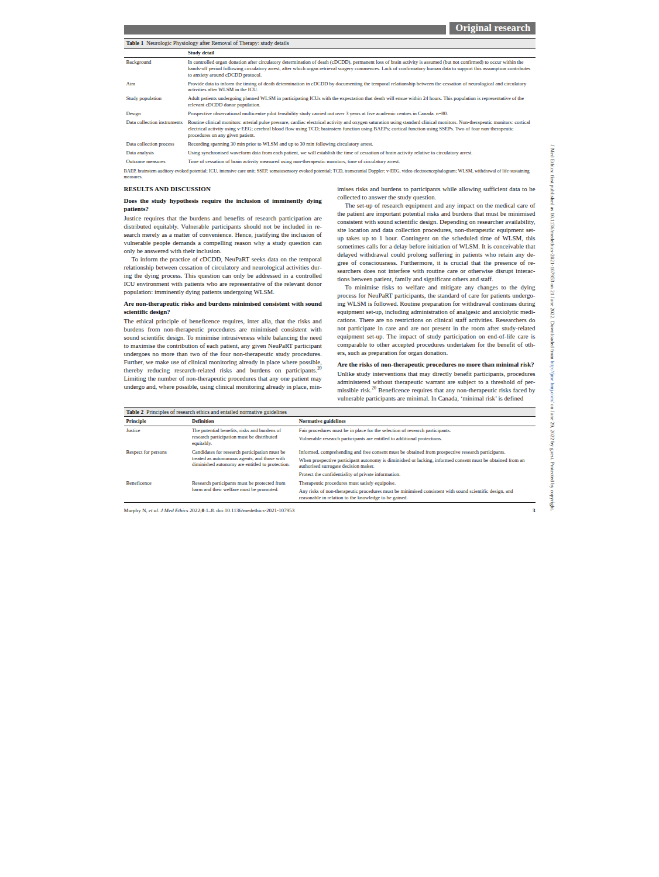J Med Ethics: first published as 10.1136/medethics-2021-107953 on 21 June 2022. Downloaded from http://jme.bmj.com/ on June 29, 2022 by guest. Protected by copyright.
Original research
Table 1 Neurologic Physiology after Removal of Therapy: study details
| | Study detail |
| --- | --- |
| Background | In controlled organ donation after circulatory determination of death (cDCDD), permanent loss of brain activity is assumed (but not confirmed) to occur within the hands-off period following circulatory arrest, after which organ retrieval surgery commences. Lack of confirmatory human data to support this assumption contributes to anxiety around cDCDD protocol. |
| Aim | Provide data to inform the timing of death determination in cDCDD by documenting the temporal relationship between the cessation of neurological and circulatory activities after WLSM in the ICU. |
| Study population | Adult patients undergoing planned WLSM in participating ICUs with the expectation that death will ensue within 24 hours. This population is representative of the relevant cDCDD donor population. |
| Design | Prospective observational multicentre pilot feasibility study carried out over 3 years at five academic centres in Canada. n=80. |
| Data collection instruments | Routine clinical monitors: arterial pulse pressure, cardiac electrical activity and oxygen saturation using standard clinical monitors. Non-therapeutic monitors: cortical electrical activity using v-EEG; cerebral blood flow using TCD; brainstem function using BAEPs; cortical function using SSEPs. Two of four non-therapeutic procedures on any given patient. |
| Data collection process | Recording spanning 30 min prior to WLSM and up to 30 min following circulatory arrest. |
| Data analysis | Using synchronised waveform data from each patient, we will establish the time of cessation of brain activity relative to circulatory arrest. |
| Outcome measures | Time of cessation of brain activity measured using non-therapeutic monitors, time of circulatory arrest. |
BAEP, brainstem auditory evoked potential; ICU, intensive care unit; SSEP, somatosensory evoked potential; TCD, transcranial Doppler; v-EEG, video electroencephalogram; WLSM, withdrawal of life-sustaining measures.
Results and discussion
Does the study hypothesis require the inclusion of imminently dying patients?
Justice requires that the burdens and benefits of research participation are distributed equitably. Vulnerable participants should not be included in research merely as a matter of convenience. Hence, justifying the inclusion of vulnerable people demands a compelling reason why a study question can only be answered with their inclusion.
To inform the practice of cDCDD, NeuPaRT seeks data on the temporal relationship between cessation of circulatory and neurological activities during the dying process. This question can only be addressed in a controlled ICU environment with patients who are representative of the relevant donor population: imminently dying patients undergoing WLSM.
Are non-therapeutic risks and burdens minimised consistent with sound scientific design?
The ethical principle of beneficence requires, inter alia, that the risks and burdens from non-therapeutic procedures are minimised consistent with sound scientific design. To minimise intrusiveness while balancing the need to maximise the contribution of each patient, any given NeuPaRT participant undergoes no more than two of the four non-therapeutic study procedures. Further, we make use of clinical monitoring already in place where possible, thereby reducing research-related risks and burdens on participants.20 Limiting the number of non-therapeutic procedures that any one patient may undergo and, where possible, using clinical monitoring already in place, minimises risks and burdens to participants while allowing sufficient data to be collected to answer the study question.
The set-up of research equipment and any impact on the medical care of the patient are important potential risks and burdens that must be minimised consistent with sound scientific design. Depending on researcher availability, site location and data collection procedures, non-therapeutic equipment set-up takes up to 1 hour. Contingent on the scheduled time of WLSM, this sometimes calls for a delay before initiation of WLSM. It is conceivable that delayed withdrawal could prolong suffering in patients who retain any degree of consciousness. Furthermore, it is crucial that the presence of researchers does not interfere with routine care or otherwise disrupt interactions between patient, family and significant others and staff.
To minimise risks to welfare and mitigate any changes to the dying process for NeuPaRT participants, the standard of care for patients undergoing WLSM is followed. Routine preparation for withdrawal continues during equipment set-up, including administration of analgesic and anxiolytic medications. There are no restrictions on clinical staff activities. Researchers do not participate in care and are not present in the room after study-related equipment set-up. The impact of study participation on end-of-life care is comparable to other accepted procedures undertaken for the benefit of others, such as preparation for organ donation.
Are the risks of non-therapeutic procedures no more than minimal risk?
Unlike study interventions that may directly benefit participants, procedures administered without therapeutic warrant are subject to a threshold of permissible risk.20 Beneficence requires that any non-therapeutic risks faced by vulnerable participants are minimal. In Canada, ‘minimal risk’ is defined
Table 2 Principles of research ethics and entailed normative guidelines
| Principle | Definition | Normative guidelines |
| --- | --- | --- |
| Justice | The potential benefits, risks and burdens of research participation must be distributed equitably. | Fair procedures must be in place for the selection of research participants. Vulnerable research participants are entitled to additional protections. |
| Respect for persons | Candidates for research participation must be treated as autonomous agents, and those with diminished autonomy are entitled to protection. | Informed, comprehending and free consent must be obtained from prospective research participants. When prospective participant autonomy is diminished or lacking, informed consent must be obtained from an authorised surrogate decision maker. Protect the confidentiality of private information. |
| Beneficence | Research participants must be protected from harm and their welfare must be promoted. | Therapeutic procedures must satisfy equipoise. Any risks of non-therapeutic procedures must be minimised consistent with sound scientific design, and reasonable in relation to the knowledge to be gained. |
Murphy N, et al. J Med Ethics 2022;0:1–8. doi:10.1136/medethics-2021-107953
3